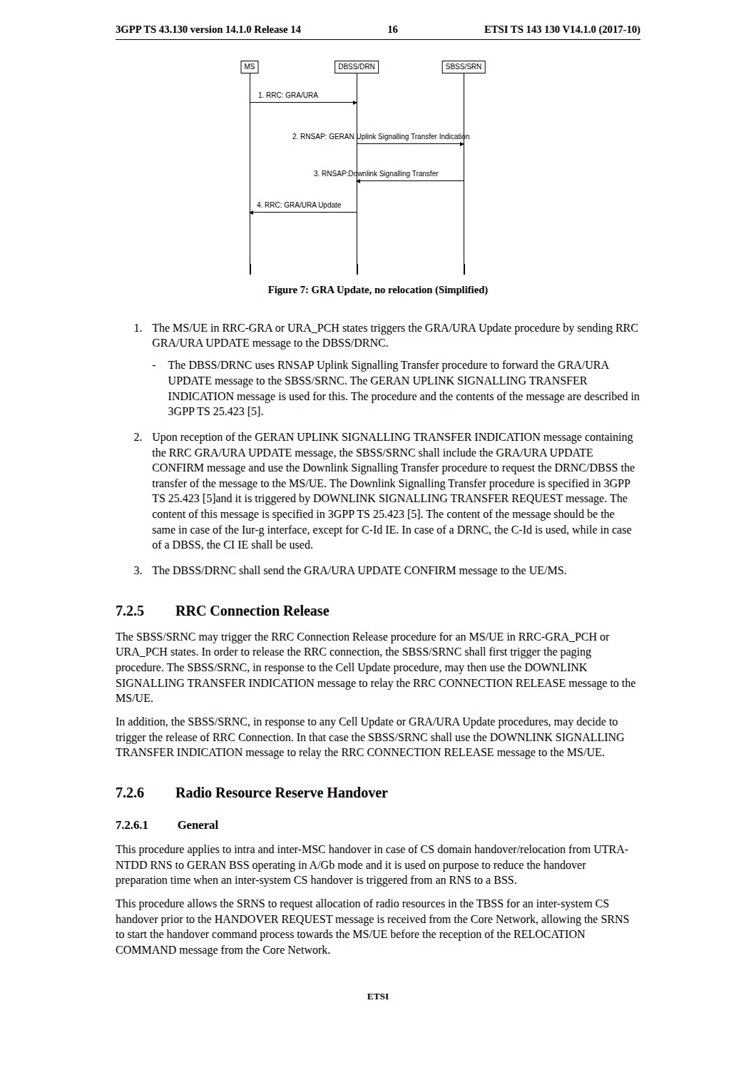3GPP TS 43.130 version 14.1.0 Release 14
16
ETSI TS 143 130 V14.1.0 (2017-10)
MS
DBSS/DRN
SBSS/SRN
1. RRC: GRA/URA
2. RNSAP: GERAN Uplink Signalling Transfer Indication
3. RNSAP:Downlink Signalling Transfer
4. RRC: GRA/URA Update
Figure 7: GRA Update, no relocation (Simplified)
The MS/UE in RRC-GRA or URA_PCH states triggers the GRA/URA Update procedure by sending RRC GRA/URA UPDATE message to the DBSS/DRNC.
The DBSS/DRNC uses RNSAP Uplink Signalling Transfer procedure to forward the GRA/URA UPDATE message to the SBSS/SRNC. The GERAN UPLINK SIGNALLING TRANSFER INDICATION message is used for this. The procedure and the contents of the message are described in 3GPP TS 25.423 [5].
Upon reception of the GERAN UPLINK SIGNALLING TRANSFER INDICATION message containing the RRC GRA/URA UPDATE message, the SBSS/SRNC shall include the GRA/URA UPDATE CONFIRM message and use the Downlink Signalling Transfer procedure to request the DRNC/DBSS the transfer of the message to the MS/UE. The Downlink Signalling Transfer procedure is specified in 3GPP TS 25.423 [5]and it is triggered by DOWNLINK SIGNALLING TRANSFER REQUEST message. The content of this message is specified in 3GPP TS 25.423 [5]. The content of the message should be the same in case of the Iur-g interface, except for C-Id IE. In case of a DRNC, the C-Id is used, while in case of a DBSS, the CI IE shall be used.
The DBSS/DRNC shall send the GRA/URA UPDATE CONFIRM message to the UE/MS.
7.2.5 RRC Connection Release
The SBSS/SRNC may trigger the RRC Connection Release procedure for an MS/UE in RRC-GRA_PCH or URA_PCH states. In order to release the RRC connection, the SBSS/SRNC shall first trigger the paging procedure. The SBSS/SRNC, in response to the Cell Update procedure, may then use the DOWNLINK SIGNALLING TRANSFER INDICATION message to relay the RRC CONNECTION RELEASE message to the MS/UE.
In addition, the SBSS/SRNC, in response to any Cell Update or GRA/URA Update procedures, may decide to trigger the release of RRC Connection. In that case the SBSS/SRNC shall use the DOWNLINK SIGNALLING TRANSFER INDICATION message to relay the RRC CONNECTION RELEASE message to the MS/UE.
7.2.6 Radio Resource Reserve Handover
7.2.6.1 General
This procedure applies to intra and inter-MSC handover in case of CS domain handover/relocation from UTRA-NTDD RNS to GERAN BSS operating in A/Gb mode and it is used on purpose to reduce the handover preparation time when an inter-system CS handover is triggered from an RNS to a BSS.
This procedure allows the SRNS to request allocation of radio resources in the TBSS for an inter-system CS handover prior to the HANDOVER REQUEST message is received from the Core Network, allowing the SRNS to start the handover command process towards the MS/UE before the reception of the RELOCATION COMMAND message from the Core Network.
ETSI